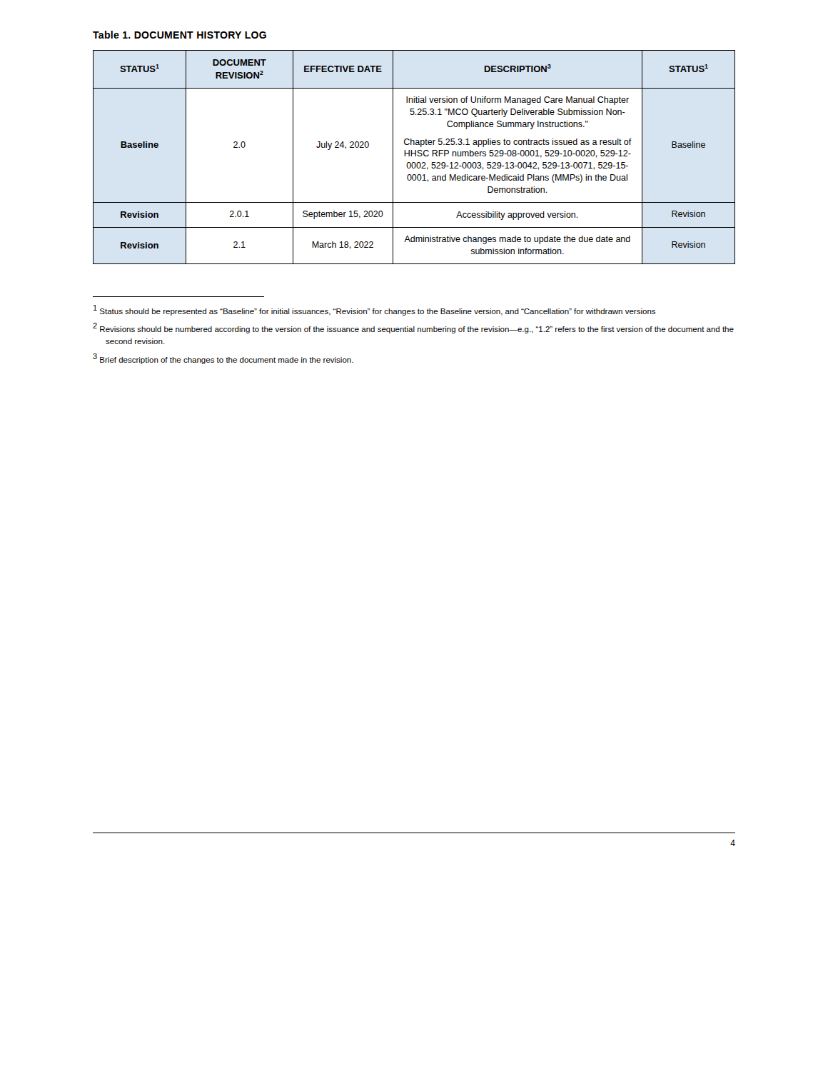Table 1. DOCUMENT HISTORY LOG
| STATUS 1 | DOCUMENT REVISION 2 | EFFECTIVE DATE | DESCRIPTION 3 | STATUS 1 |
| --- | --- | --- | --- | --- |
| Baseline | 2.0 | July 24, 2020 | Initial version of Uniform Managed Care Manual Chapter 5.25.3.1 "MCO Quarterly Deliverable Submission Non-Compliance Summary Instructions." Chapter 5.25.3.1 applies to contracts issued as a result of HHSC RFP numbers 529-08-0001, 529-10-0020, 529-12-0002, 529-12-0003, 529-13-0042, 529-13-0071, 529-15-0001, and Medicare-Medicaid Plans (MMPs) in the Dual Demonstration. | Baseline |
| Revision | 2.0.1 | September 15, 2020 | Accessibility approved version. | Revision |
| Revision | 2.1 | March 18, 2022 | Administrative changes made to update the due date and submission information. | Revision |
1 Status should be represented as “Baseline” for initial issuances, “Revision” for changes to the Baseline version, and “Cancellation” for withdrawn versions
2 Revisions should be numbered according to the version of the issuance and sequential numbering of the revision—e.g., “1.2” refers to the first version of the document and the second revision.
3 Brief description of the changes to the document made in the revision.
4